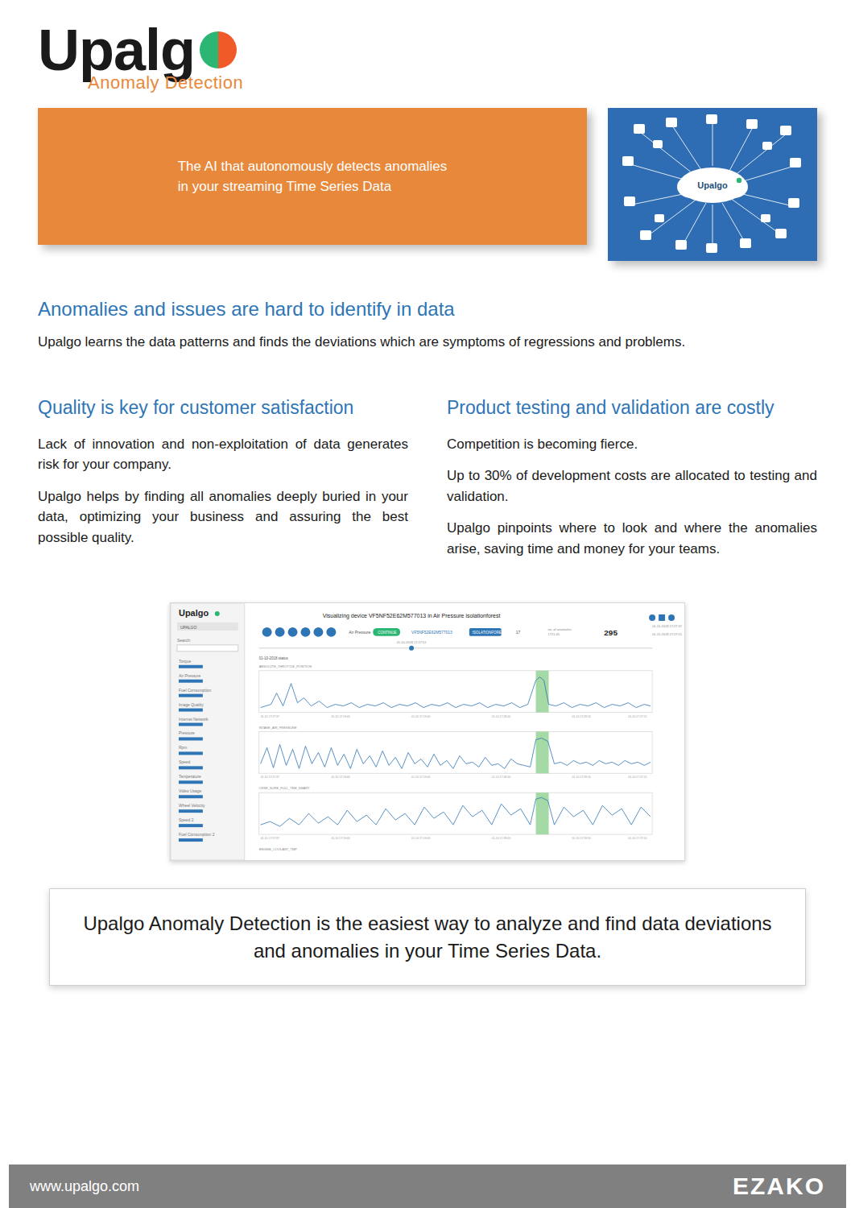Upalg
Anomaly Detection
The AI that autonomously detects anomalies
in your streaming Time Series Data
Upalgo
Anomalies and issues are hard to identify in data
Upalgo learns the data patterns and finds the deviations which are symptoms of regressions and problems.
Quality is key for customer satisfaction
Lack of innovation and non-exploitation of data generates risk for your company.
Upalgo helps by finding all anomalies deeply buried in your data, optimizing your business and assuring the best possible quality.
Product testing and validation are costly
Competition is becoming fierce.
Up to 30% of development costs are allocated to testing and validation.
Upalgo pinpoints where to look and where the anomalies arise, saving time and money for your teams.
Upalgo UPALGO Search: Torque Air Pressure Fuel Consumption Image Quality Internet Network Pressure Rpm Speed Temperature Video Usage Wheel Velocity Speed 2 Fuel Consumption 2 Visualizing device VF5NF52E62M577013 in Air Pressure isolationforest Air Pressure CONTINUE VF5NF52E62M577013 ISOLATIONFOREST 17 no. of anomalies 1721.45 295 01-10-2018 17:27:37 01-10-2018 17:27:51 01-10-2018 17:27:51 01-10-2018 status ABSOLUTE_THROTTLE_POSITION 01-10 17:27:3701-10 17:19:40 01-10 17:19:4001-10 17:28:00 01-10 17:28:1001-10 17:27:51 INTAKE_AIR_PRESSURE 01-10 17:27:3701-10 17:19:40 01-10 17:19:4001-10 17:28:00 01-10 17:28:1001-10 17:27:51 CRNK_SURE_FULL_TEM_SMART 01-10 17:27:3701-10 17:19:40 01-10 17:19:4001-10 17:28:00 01-10 17:28:1001-10 17:27:51 ENGINE_COOLANT_TMP
Upalgo Anomaly Detection is the easiest way to analyze and find data deviations and anomalies in your Time Series Data.
www.upalgo.com EZAKO